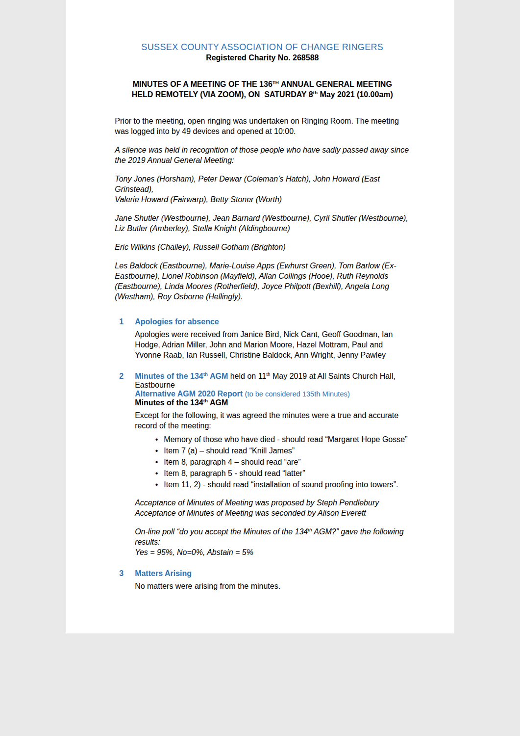SUSSEX COUNTY ASSOCIATION OF CHANGE RINGERS
Registered Charity No. 268588
MINUTES OF A MEETING OF THE 136TH ANNUAL GENERAL MEETING
HELD REMOTELY (VIA ZOOM), ON SATURDAY 8th May 2021 (10.00am)
Prior to the meeting, open ringing was undertaken on Ringing Room. The meeting was logged into by 49 devices and opened at 10:00.
A silence was held in recognition of those people who have sadly passed away since the 2019 Annual General Meeting:
Tony Jones (Horsham), Peter Dewar (Coleman’s Hatch), John Howard (East Grinstead),
Valerie Howard (Fairwarp), Betty Stoner (Worth)
Jane Shutler (Westbourne), Jean Barnard (Westbourne), Cyril Shutler (Westbourne),
Liz Butler (Amberley), Stella Knight (Aldingbourne)
Eric Wilkins (Chailey), Russell Gotham (Brighton)
Les Baldock (Eastbourne), Marie-Louise Apps (Ewhurst Green), Tom Barlow (Ex-Eastbourne), Lionel Robinson (Mayfield), Allan Collings (Hooe), Ruth Reynolds (Eastbourne), Linda Moores (Rotherfield), Joyce Philpott (Bexhill), Angela Long (Westham), Roy Osborne (Hellingly).
Apologies for absence
Apologies were received from Janice Bird, Nick Cant, Geoff Goodman, Ian Hodge, Adrian Miller, John and Marion Moore, Hazel Mottram, Paul and Yvonne Raab, Ian Russell, Christine Baldock, Ann Wright, Jenny Pawley
Minutes of the 134th AGM held on 11th May 2019 at All Saints Church Hall, Eastbourne
Alternative AGM 2020 Report (to be considered 135th Minutes)
Minutes of the 134th AGM
Except for the following, it was agreed the minutes were a true and accurate record of the meeting:
Memory of those who have died - should read “Margaret Hope Gosse”
Item 7 (a) – should read “Knill James”
Item 8, paragraph 4 – should read “are”
Item 8, paragraph 5 - should read “latter”
Item 11, 2) - should read “installation of sound proofing into towers”.
Acceptance of Minutes of Meeting was proposed by Steph Pendlebury
Acceptance of Minutes of Meeting was seconded by Alison Everett
On-line poll “do you accept the Minutes of the 134th AGM?” gave the following results:
Yes = 95%, No=0%, Abstain = 5%
Matters Arising
No matters were arising from the minutes.